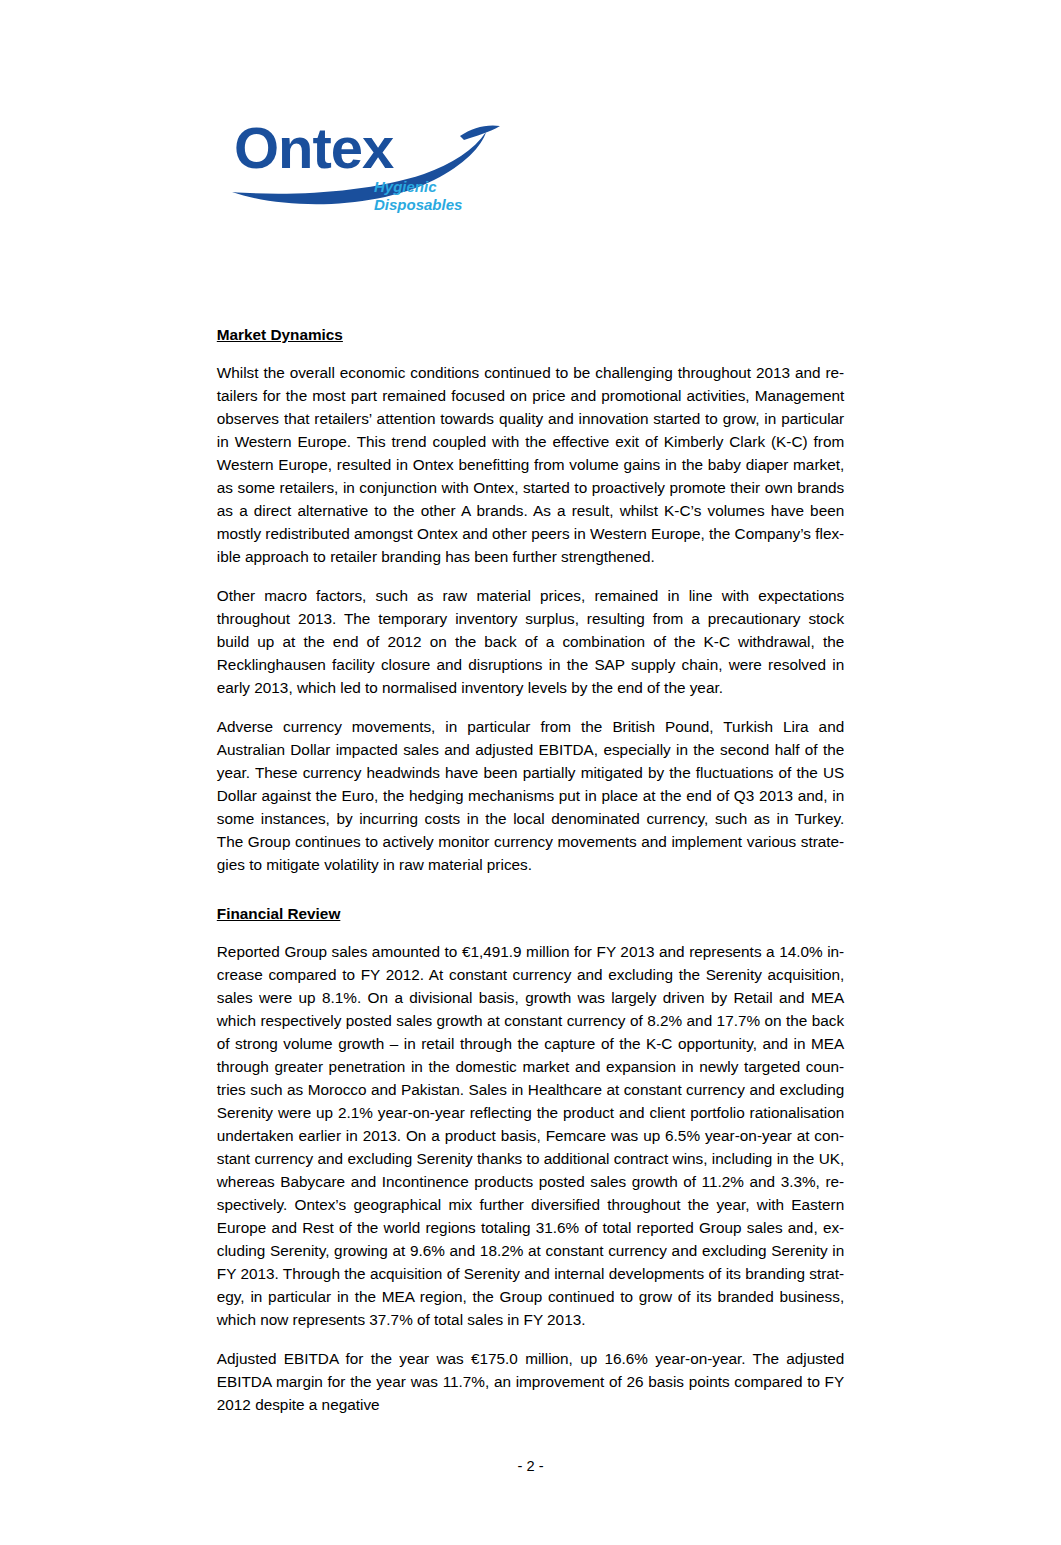Ontex Hygienic Disposables
Market Dynamics
Whilst the overall economic conditions continued to be challenging throughout 2013 and retailers for the most part remained focused on price and promotional activities, Management observes that retailers’ attention towards quality and innovation started to grow, in particular in Western Europe. This trend coupled with the effective exit of Kimberly Clark (K-C) from Western Europe, resulted in Ontex benefitting from volume gains in the baby diaper market, as some retailers, in conjunction with Ontex, started to proactively promote their own brands as a direct alternative to the other A brands. As a result, whilst K-C’s volumes have been mostly redistributed amongst Ontex and other peers in Western Europe, the Company’s flexible approach to retailer branding has been further strengthened.
Other macro factors, such as raw material prices, remained in line with expectations throughout 2013. The temporary inventory surplus, resulting from a precautionary stock build up at the end of 2012 on the back of a combination of the K-C withdrawal, the Recklinghausen facility closure and disruptions in the SAP supply chain, were resolved in early 2013, which led to normalised inventory levels by the end of the year.
Adverse currency movements, in particular from the British Pound, Turkish Lira and Australian Dollar impacted sales and adjusted EBITDA, especially in the second half of the year. These currency headwinds have been partially mitigated by the fluctuations of the US Dollar against the Euro, the hedging mechanisms put in place at the end of Q3 2013 and, in some instances, by incurring costs in the local denominated currency, such as in Turkey. The Group continues to actively monitor currency movements and implement various strategies to mitigate volatility in raw material prices.
Financial Review
Reported Group sales amounted to €1,491.9 million for FY 2013 and represents a 14.0% increase compared to FY 2012. At constant currency and excluding the Serenity acquisition, sales were up 8.1%. On a divisional basis, growth was largely driven by Retail and MEA which respectively posted sales growth at constant currency of 8.2% and 17.7% on the back of strong volume growth – in retail through the capture of the K-C opportunity, and in MEA through greater penetration in the domestic market and expansion in newly targeted countries such as Morocco and Pakistan. Sales in Healthcare at constant currency and excluding Serenity were up 2.1% year-on-year reflecting the product and client portfolio rationalisation undertaken earlier in 2013. On a product basis, Femcare was up 6.5% year-on-year at constant currency and excluding Serenity thanks to additional contract wins, including in the UK, whereas Babycare and Incontinence products posted sales growth of 11.2% and 3.3%, respectively. Ontex’s geographical mix further diversified throughout the year, with Eastern Europe and Rest of the world regions totaling 31.6% of total reported Group sales and, excluding Serenity, growing at 9.6% and 18.2% at constant currency and excluding Serenity in FY 2013. Through the acquisition of Serenity and internal developments of its branding strategy, in particular in the MEA region, the Group continued to grow of its branded business, which now represents 37.7% of total sales in FY 2013.
Adjusted EBITDA for the year was €175.0 million, up 16.6% year-on-year. The adjusted EBITDA margin for the year was 11.7%, an improvement of 26 basis points compared to FY 2012 despite a negative
- 2 -